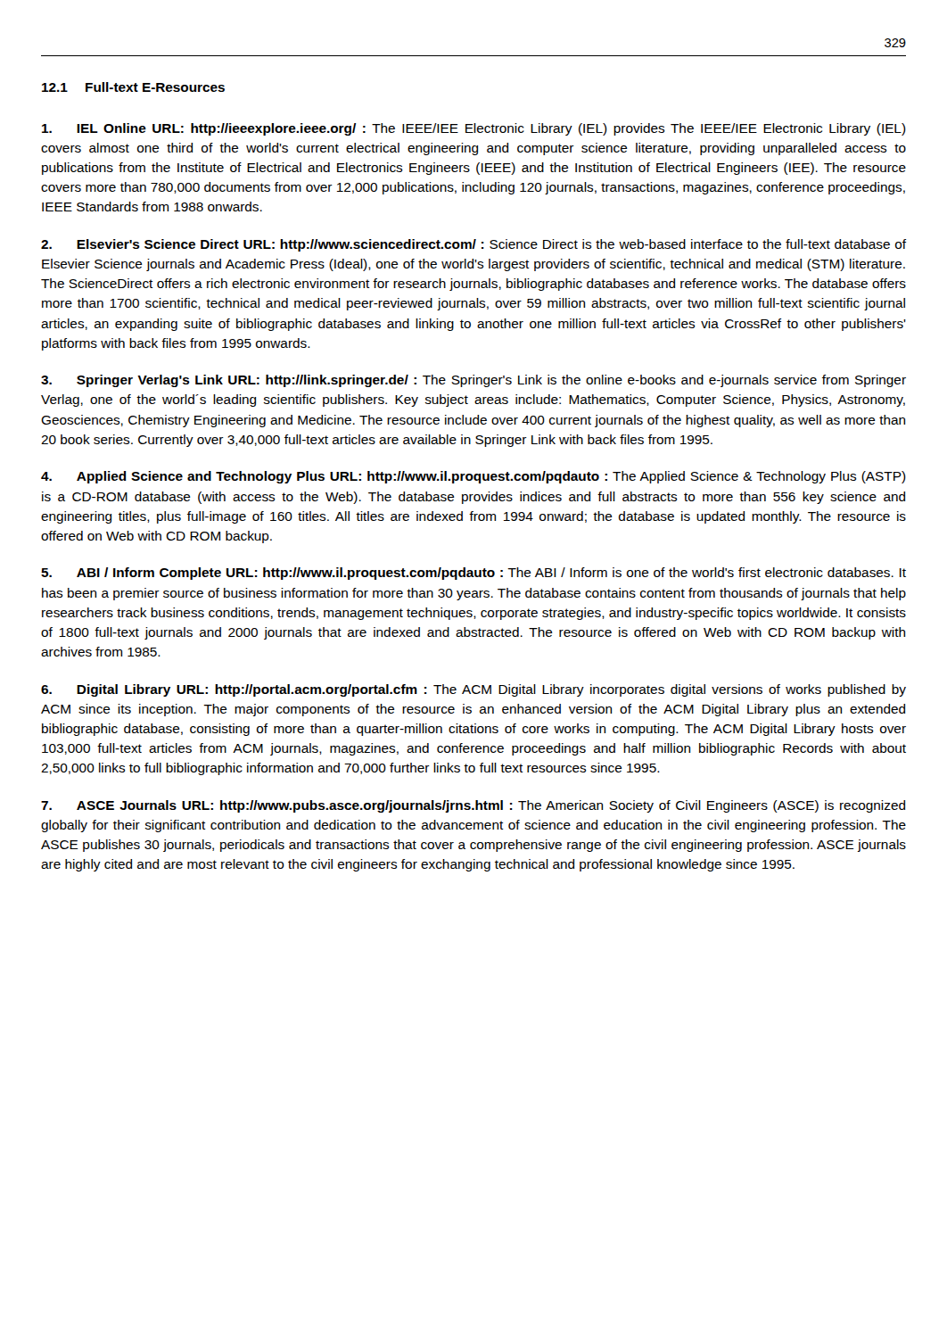329
12.1 Full-text E-Resources
1. IEL Online URL: http://ieeexplore.ieee.org/ : The IEEE/IEE Electronic Library (IEL) provides The IEEE/IEE Electronic Library (IEL) covers almost one third of the world's current electrical engineering and computer science literature, providing unparalleled access to publications from the Institute of Electrical and Electronics Engineers (IEEE) and the Institution of Electrical Engineers (IEE). The resource covers more than 780,000 documents from over 12,000 publications, including 120 journals, transactions, magazines, conference proceedings, IEEE Standards from 1988 onwards.
2. Elsevier's Science Direct URL: http://www.sciencedirect.com/ : Science Direct is the web-based interface to the full-text database of Elsevier Science journals and Academic Press (Ideal), one of the world's largest providers of scientific, technical and medical (STM) literature. The ScienceDirect offers a rich electronic environment for research journals, bibliographic databases and reference works. The database offers more than 1700 scientific, technical and medical peer-reviewed journals, over 59 million abstracts, over two million full-text scientific journal articles, an expanding suite of bibliographic databases and linking to another one million full-text articles via CrossRef to other publishers' platforms with back files from 1995 onwards.
3. Springer Verlag's Link URL: http://link.springer.de/ : The Springer's Link is the online e-books and e-journals service from Springer Verlag, one of the world´s leading scientific publishers. Key subject areas include: Mathematics, Computer Science, Physics, Astronomy, Geosciences, Chemistry Engineering and Medicine. The resource include over 400 current journals of the highest quality, as well as more than 20 book series. Currently over 3,40,000 full-text articles are available in Springer Link with back files from 1995.
4. Applied Science and Technology Plus URL: http://www.il.proquest.com/pqdauto : The Applied Science & Technology Plus (ASTP) is a CD-ROM database (with access to the Web). The database provides indices and full abstracts to more than 556 key science and engineering titles, plus full-image of 160 titles. All titles are indexed from 1994 onward; the database is updated monthly. The resource is offered on Web with CD ROM backup.
5. ABI / Inform Complete URL: http://www.il.proquest.com/pqdauto : The ABI / Inform is one of the world's first electronic databases. It has been a premier source of business information for more than 30 years. The database contains content from thousands of journals that help researchers track business conditions, trends, management techniques, corporate strategies, and industry-specific topics worldwide. It consists of 1800 full-text journals and 2000 journals that are indexed and abstracted. The resource is offered on Web with CD ROM backup with archives from 1985.
6. Digital Library URL: http://portal.acm.org/portal.cfm : The ACM Digital Library incorporates digital versions of works published by ACM since its inception. The major components of the resource is an enhanced version of the ACM Digital Library plus an extended bibliographic database, consisting of more than a quarter-million citations of core works in computing. The ACM Digital Library hosts over 103,000 full-text articles from ACM journals, magazines, and conference proceedings and half million bibliographic Records with about 2,50,000 links to full bibliographic information and 70,000 further links to full text resources since 1995.
7. ASCE Journals URL: http://www.pubs.asce.org/journals/jrns.html : The American Society of Civil Engineers (ASCE) is recognized globally for their significant contribution and dedication to the advancement of science and education in the civil engineering profession. The ASCE publishes 30 journals, periodicals and transactions that cover a comprehensive range of the civil engineering profession. ASCE journals are highly cited and are most relevant to the civil engineers for exchanging technical and professional knowledge since 1995.